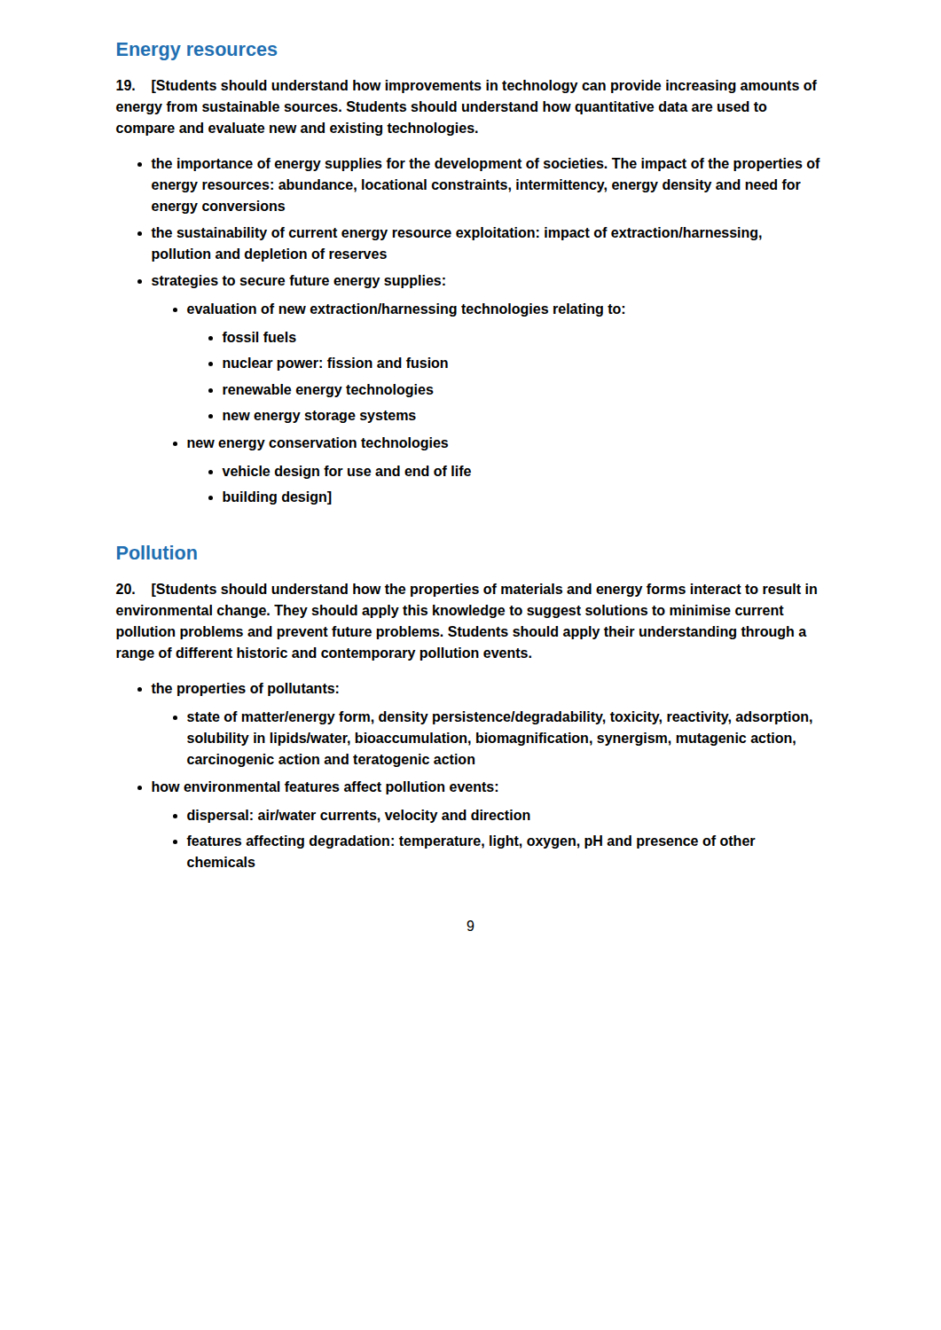Energy resources
19. [Students should understand how improvements in technology can provide increasing amounts of energy from sustainable sources. Students should understand how quantitative data are used to compare and evaluate new and existing technologies.
the importance of energy supplies for the development of societies. The impact of the properties of energy resources: abundance, locational constraints, intermittency, energy density and need for energy conversions
the sustainability of current energy resource exploitation: impact of extraction/harnessing, pollution and depletion of reserves
strategies to secure future energy supplies:
evaluation of new extraction/harnessing technologies relating to:
fossil fuels
nuclear power: fission and fusion
renewable energy technologies
new energy storage systems
new energy conservation technologies
vehicle design for use and end of life
building design]
Pollution
20. [Students should understand how the properties of materials and energy forms interact to result in environmental change. They should apply this knowledge to suggest solutions to minimise current pollution problems and prevent future problems. Students should apply their understanding through a range of different historic and contemporary pollution events.
the properties of pollutants:
state of matter/energy form, density persistence/degradability, toxicity, reactivity, adsorption, solubility in lipids/water, bioaccumulation, biomagnification, synergism, mutagenic action, carcinogenic action and teratogenic action
how environmental features affect pollution events:
dispersal: air/water currents, velocity and direction
features affecting degradation: temperature, light, oxygen, pH and presence of other chemicals
9